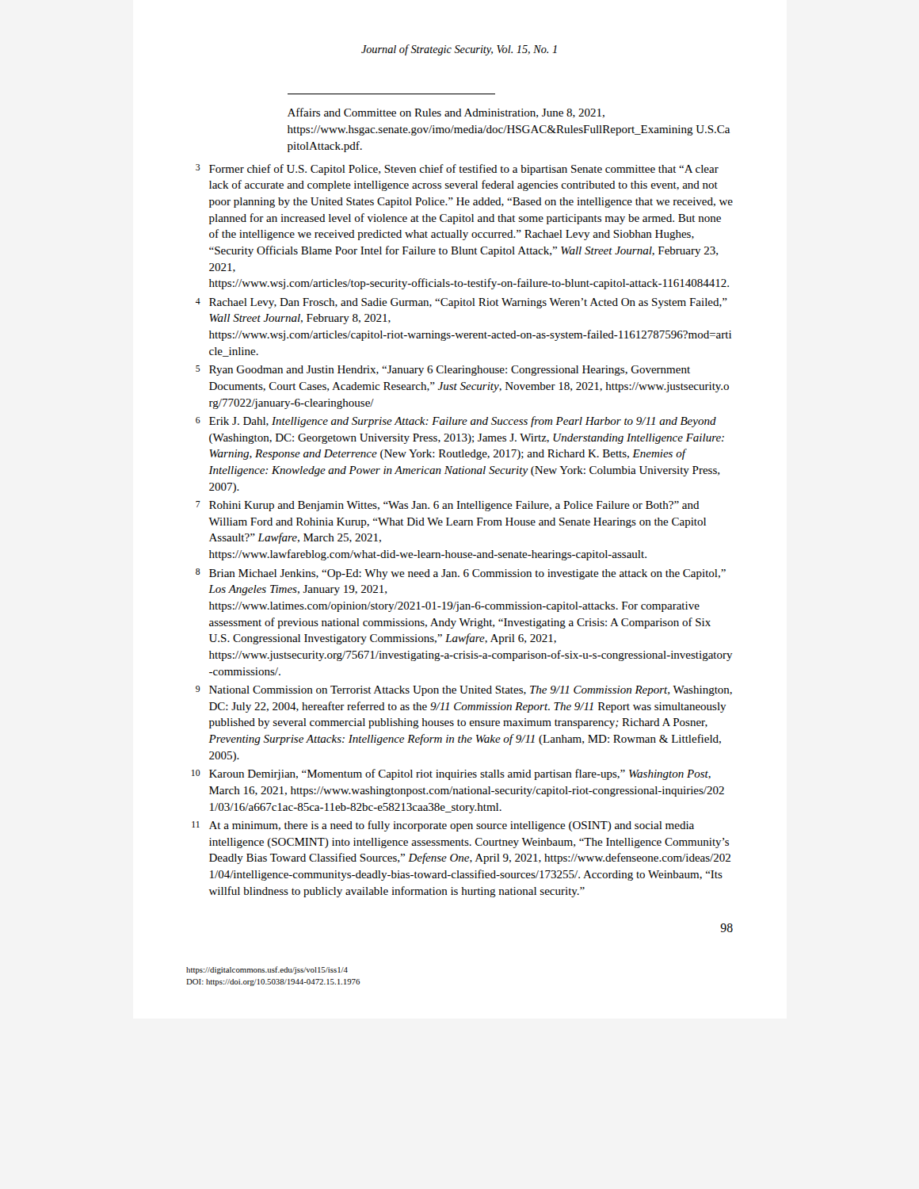Journal of Strategic Security, Vol. 15, No. 1
Affairs and Committee on Rules and Administration, June 8, 2021,
https://www.hsgac.senate.gov/imo/media/doc/HSGAC&RulesFullReport_Examining U.S.CapitolAttack.pdf.
3 Former chief of U.S. Capitol Police, Steven chief of testified to a bipartisan Senate committee that “A clear lack of accurate and complete intelligence across several federal agencies contributed to this event, and not poor planning by the United States Capitol Police.” He added, “Based on the intelligence that we received, we planned for an increased level of violence at the Capitol and that some participants may be armed. But none of the intelligence we received predicted what actually occurred.” Rachael Levy and Siobhan Hughes, “Security Officials Blame Poor Intel for Failure to Blunt Capitol Attack,” Wall Street Journal, February 23, 2021,
https://www.wsj.com/articles/top-security-officials-to-testify-on-failure-to-blunt-capitol-attack-11614084412.
4 Rachael Levy, Dan Frosch, and Sadie Gurman, “Capitol Riot Warnings Weren’t Acted On as System Failed,” Wall Street Journal, February 8, 2021,
https://www.wsj.com/articles/capitol-riot-warnings-werent-acted-on-as-system-failed-11612787596?mod=article_inline.
5 Ryan Goodman and Justin Hendrix, “January 6 Clearinghouse: Congressional Hearings, Government Documents, Court Cases, Academic Research,” Just Security, November 18, 2021, https://www.justsecurity.org/77022/january-6-clearinghouse/
6 Erik J. Dahl, Intelligence and Surprise Attack: Failure and Success from Pearl Harbor to 9/11 and Beyond (Washington, DC: Georgetown University Press, 2013); James J. Wirtz, Understanding Intelligence Failure: Warning, Response and Deterrence (New York: Routledge, 2017); and Richard K. Betts, Enemies of Intelligence: Knowledge and Power in American National Security (New York: Columbia University Press, 2007).
7 Rohini Kurup and Benjamin Wittes, “Was Jan. 6 an Intelligence Failure, a Police Failure or Both?” and William Ford and Rohinia Kurup, “What Did We Learn From House and Senate Hearings on the Capitol Assault?” Lawfare, March 25, 2021,
https://www.lawfareblog.com/what-did-we-learn-house-and-senate-hearings-capitol-assault.
8 Brian Michael Jenkins, “Op-Ed: Why we need a Jan. 6 Commission to investigate the attack on the Capitol,” Los Angeles Times, January 19, 2021,
https://www.latimes.com/opinion/story/2021-01-19/jan-6-commission-capitol-attacks. For comparative assessment of previous national commissions, Andy Wright, “Investigating a Crisis: A Comparison of Six U.S. Congressional Investigatory Commissions,” Lawfare, April 6, 2021,
https://www.justsecurity.org/75671/investigating-a-crisis-a-comparison-of-six-u-s-congressional-investigatory-commissions/.
9 National Commission on Terrorist Attacks Upon the United States, The 9/11 Commission Report, Washington, DC: July 22, 2004, hereafter referred to as the 9/11 Commission Report. The 9/11 Report was simultaneously published by several commercial publishing houses to ensure maximum transparency; Richard A Posner, Preventing Surprise Attacks: Intelligence Reform in the Wake of 9/11 (Lanham, MD: Rowman & Littlefield, 2005).
10 Karoun Demirjian, “Momentum of Capitol riot inquiries stalls amid partisan flare-ups,” Washington Post, March 16, 2021, https://www.washingtonpost.com/national-security/capitol-riot-congressional-inquiries/2021/03/16/a667c1ac-85ca-11eb-82bc-e58213caa38e_story.html.
11 At a minimum, there is a need to fully incorporate open source intelligence (OSINT) and social media intelligence (SOCMINT) into intelligence assessments. Courtney Weinbaum, “The Intelligence Community’s Deadly Bias Toward Classified Sources,” Defense One, April 9, 2021, https://www.defenseone.com/ideas/2021/04/intelligence-communitys-deadly-bias-toward-classified-sources/173255/. According to Weinbaum, “Its willful blindness to publicly available information is hurting national security.”
98
https://digitalcommons.usf.edu/jss/vol15/iss1/4
DOI: https://doi.org/10.5038/1944-0472.15.1.1976